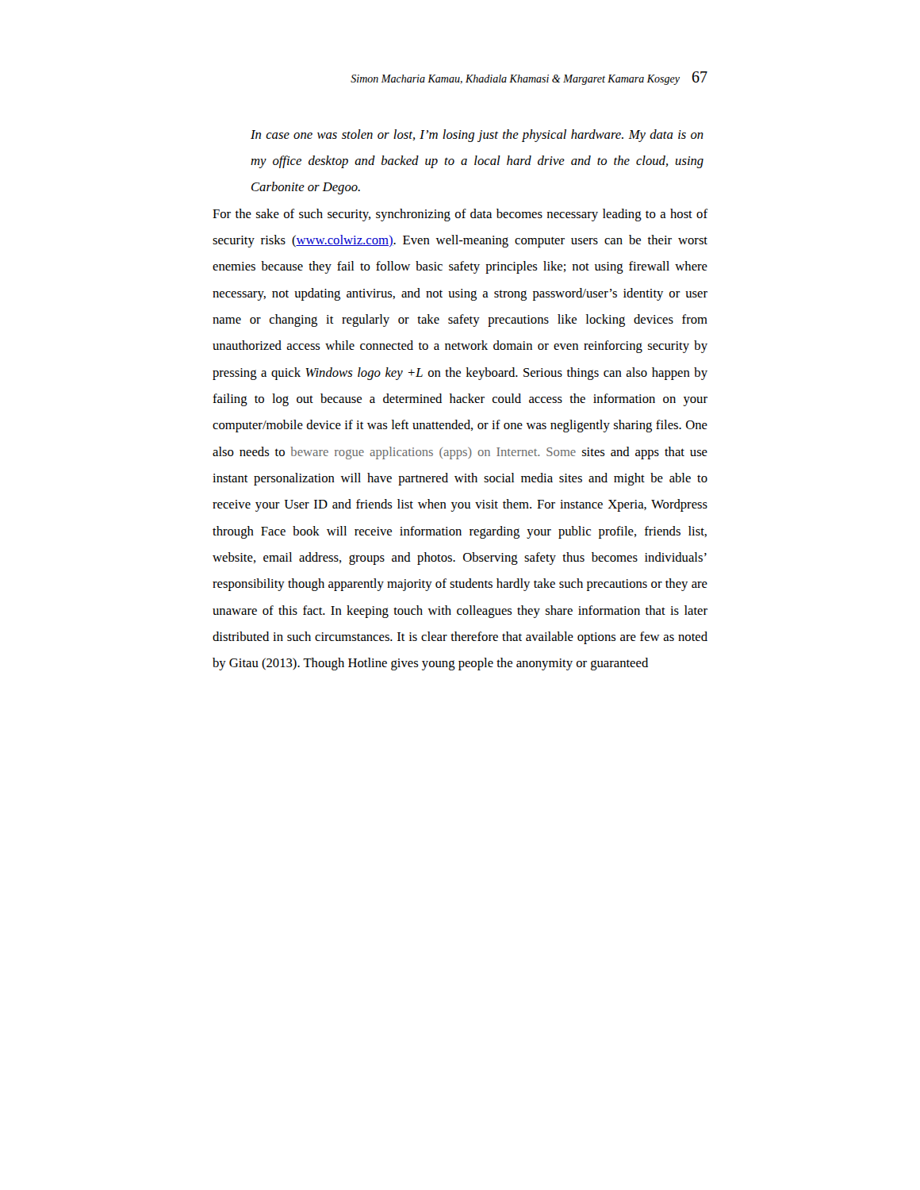Simon Macharia Kamau, Khadiala Khamasi & Margaret Kamara Kosgey 67
In case one was stolen or lost, I’m losing just the physical hardware. My data is on my office desktop and backed up to a local hard drive and to the cloud, using Carbonite or Degoo.
For the sake of such security, synchronizing of data becomes necessary leading to a host of security risks (www.colwiz.com). Even well-meaning computer users can be their worst enemies because they fail to follow basic safety principles like; not using firewall where necessary, not updating antivirus, and not using a strong password/user’s identity or user name or changing it regularly or take safety precautions like locking devices from unauthorized access while connected to a network domain or even reinforcing security by pressing a quick Windows logo key +L on the keyboard. Serious things can also happen by failing to log out because a determined hacker could access the information on your computer/mobile device if it was left unattended, or if one was negligently sharing files. One also needs to beware rogue applications (apps) on Internet. Some sites and apps that use instant personalization will have partnered with social media sites and might be able to receive your User ID and friends list when you visit them. For instance Xperia, Wordpress through Face book will receive information regarding your public profile, friends list, website, email address, groups and photos. Observing safety thus becomes individuals’ responsibility though apparently majority of students hardly take such precautions or they are unaware of this fact. In keeping touch with colleagues they share information that is later distributed in such circumstances. It is clear therefore that available options are few as noted by Gitau (2013). Though Hotline gives young people the anonymity or guaranteed